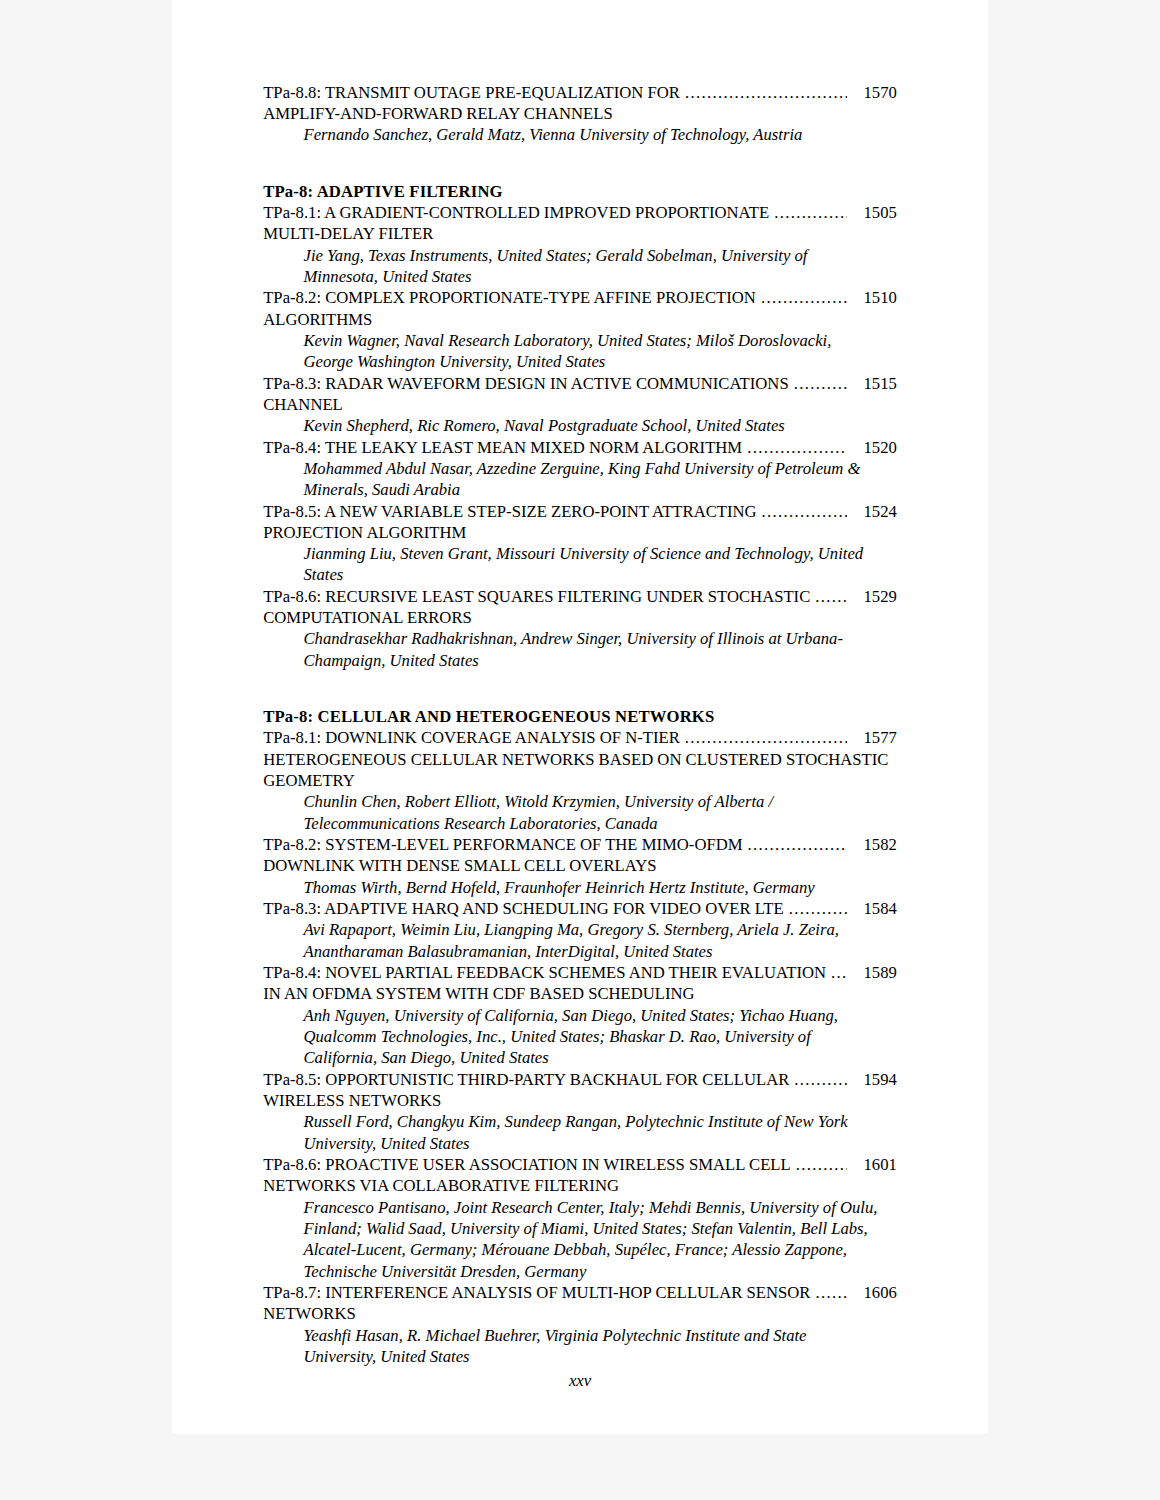TPa-8.8: TRANSMIT OUTAGE PRE-EQUALIZATION FOR .......................................................................... 1570
AMPLIFY-AND-FORWARD RELAY CHANNELS
Fernando Sanchez, Gerald Matz, Vienna University of Technology, Austria
TPa-8: ADAPTIVE FILTERING
TPa-8.1: A GRADIENT-CONTROLLED IMPROVED PROPORTIONATE ....................................................... 1505
MULTI-DELAY FILTER
Jie Yang, Texas Instruments, United States; Gerald Sobelman, University of Minnesota, United States
TPa-8.2: COMPLEX PROPORTIONATE-TYPE AFFINE PROJECTION .......................................................... 1510
ALGORITHMS
Kevin Wagner, Naval Research Laboratory, United States; Miloš Doroslovacki, George Washington University, United States
TPa-8.3: RADAR WAVEFORM DESIGN IN ACTIVE COMMUNICATIONS ................................................... 1515
CHANNEL
Kevin Shepherd, Ric Romero, Naval Postgraduate School, United States
TPa-8.4: THE LEAKY LEAST MEAN MIXED NORM ALGORITHM ............................................................. 1520
Mohammed Abdul Nasar, Azzedine Zerguine, King Fahd University of Petroleum & Minerals, Saudi Arabia
TPa-8.5: A NEW VARIABLE STEP-SIZE ZERO-POINT ATTRACTING .......................................................... 1524
PROJECTION ALGORITHM
Jianming Liu, Steven Grant, Missouri University of Science and Technology, United States
TPa-8.6: RECURSIVE LEAST SQUARES FILTERING UNDER STOCHASTIC ............................................. 1529
COMPUTATIONAL ERRORS
Chandrasekhar Radhakrishnan, Andrew Singer, University of Illinois at Urbana-Champaign, United States
TPa-8: CELLULAR AND HETEROGENEOUS NETWORKS
TPa-8.1: DOWNLINK COVERAGE ANALYSIS OF N-TIER ........................................................................... 1577
HETEROGENEOUS CELLULAR NETWORKS BASED ON CLUSTERED STOCHASTIC
GEOMETRY
Chunlin Chen, Robert Elliott, Witold Krzymien, University of Alberta / Telecommunications Research Laboratories, Canada
TPa-8.2: SYSTEM-LEVEL PERFORMANCE OF THE MIMO-OFDM ............................................................ 1582
DOWNLINK WITH DENSE SMALL CELL OVERLAYS
Thomas Wirth, Bernd Hofeld, Fraunhofer Heinrich Hertz Institute, Germany
TPa-8.3: ADAPTIVE HARQ AND SCHEDULING FOR VIDEO OVER LTE ..................................................... 1584
Avi Rapaport, Weimin Liu, Liangping Ma, Gregory S. Sternberg, Ariela J. Zeira, Anantharaman Balasubramanian, InterDigital, United States
TPa-8.4: NOVEL PARTIAL FEEDBACK SCHEMES AND THEIR EVALUATION ......................................... 1589
IN AN OFDMA SYSTEM WITH CDF BASED SCHEDULING
Anh Nguyen, University of California, San Diego, United States; Yichao Huang, Qualcomm Technologies, Inc., United States; Bhaskar D. Rao, University of California, San Diego, United States
TPa-8.5: OPPORTUNISTIC THIRD-PARTY BACKHAUL FOR CELLULAR .................................................. 1594
WIRELESS NETWORKS
Russell Ford, Changkyu Kim, Sundeep Rangan, Polytechnic Institute of New York University, United States
TPa-8.6: PROACTIVE USER ASSOCIATION IN WIRELESS SMALL CELL .................................................. 1601
NETWORKS VIA COLLABORATIVE FILTERING
Francesco Pantisano, Joint Research Center, Italy; Mehdi Bennis, University of Oulu, Finland; Walid Saad, University of Miami, United States; Stefan Valentin, Bell Labs, Alcatel-Lucent, Germany; Mérouane Debbah, Supélec, France; Alessio Zappone, Technische Universität Dresden, Germany
TPa-8.7: INTERFERENCE ANALYSIS OF MULTI-HOP CELLULAR SENSOR ............................................ 1606
NETWORKS
Yeashfi Hasan, R. Michael Buehrer, Virginia Polytechnic Institute and State University, United States
xxv